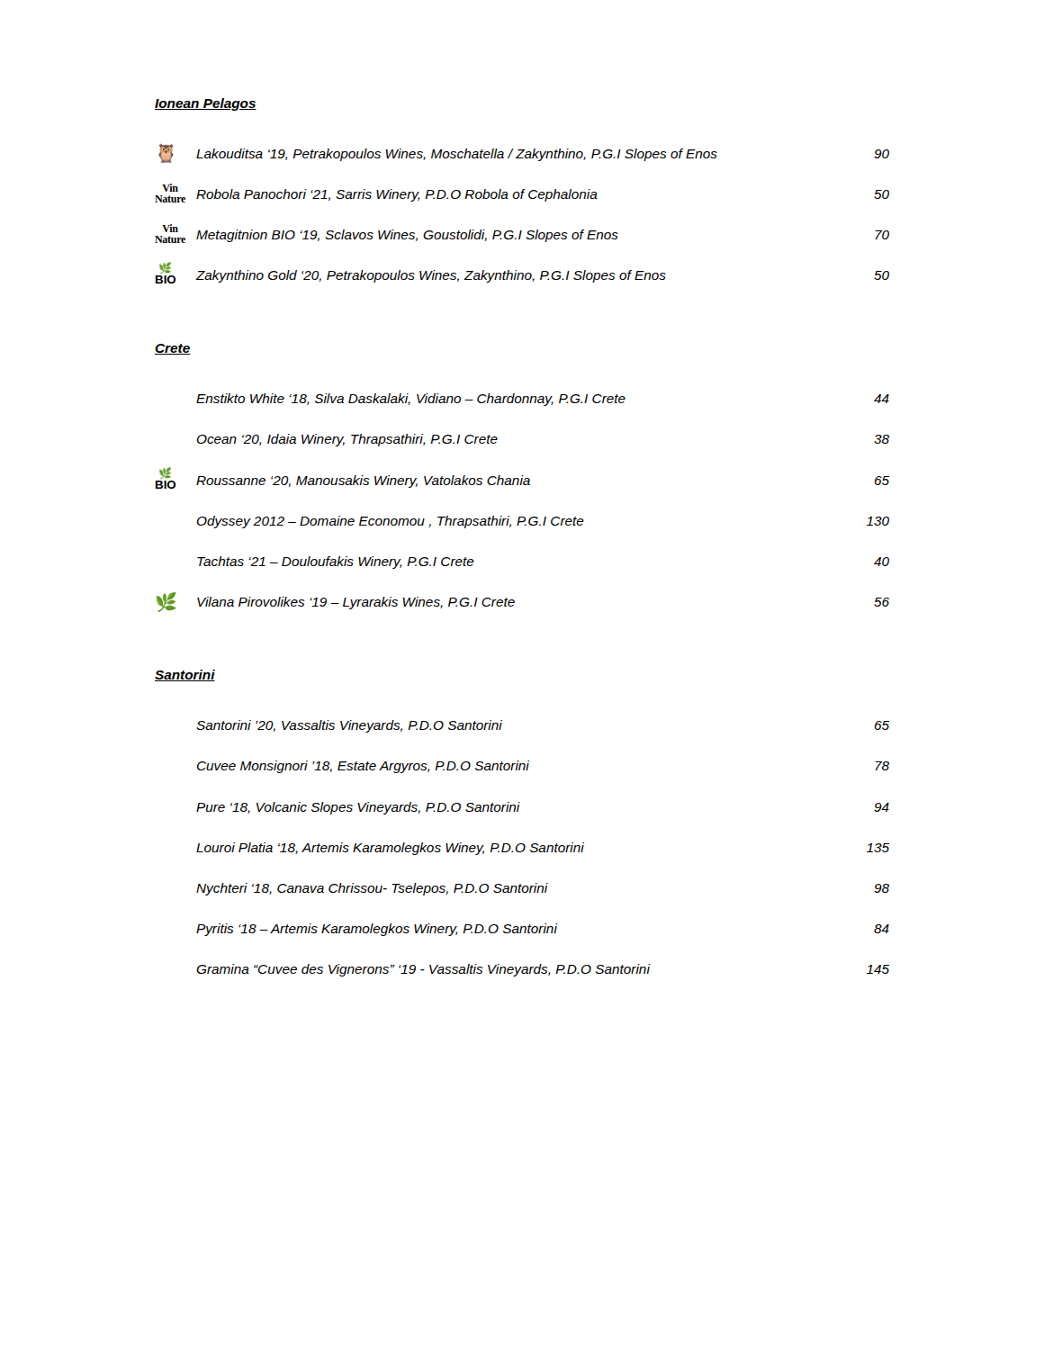Ionean Pelagos
| 🦉 | Lakouditsa ‘19, Petrakopoulos Wines, Moschatella / Zakynthino, P.G.I Slopes of Enos | 90 |
| Vin Nature | Robola Panochori ‘21, Sarris Winery, P.D.O Robola of Cephalonia | 50 |
| Vin Nature | Metagitnion BIO ‘19, Sclavos Wines, Goustolidi, P.G.I Slopes of Enos | 70 |
| 🌿 BIO | Zakynthino Gold ‘20, Petrakopoulos Wines, Zakynthino, P.G.I Slopes of Enos | 50 |
Crete
| | Enstikto White ‘18, Silva Daskalaki, Vidiano – Chardonnay, P.G.I Crete | 44 |
| | Ocean ‘20, Idaia Winery, Thrapsathiri, P.G.I Crete | 38 |
| 🌿 BIO | Roussanne ‘20, Manousakis Winery, Vatolakos Chania | 65 |
| | Odyssey 2012 – Domaine Economou , Thrapsathiri, P.G.I Crete | 130 |
| | Tachtas ‘21 – Douloufakis Winery, P.G.I Crete | 40 |
| 🌿 | Vilana Pirovolikes ‘19 – Lyrarakis Wines, P.G.I Crete | 56 |
Santorini
| | Santorini ’20, Vassaltis Vineyards, P.D.O Santorini | 65 |
| | Cuvee Monsignori ’18, Estate Argyros, P.D.O Santorini | 78 |
| | Pure ‘18, Volcanic Slopes Vineyards, P.D.O Santorini | 94 |
| | Louroi Platia ‘18, Artemis Karamolegkos Winey, P.D.O Santorini | 135 |
| | Nychteri ‘18, Canava Chrissou- Tselepos, P.D.O Santorini | 98 |
| | Pyritis ‘18 – Artemis Karamolegkos Winery, P.D.O Santorini | 84 |
| | Gramina “Cuvee des Vignerons” ‘19 - Vassaltis Vineyards, P.D.O Santorini | 145 |